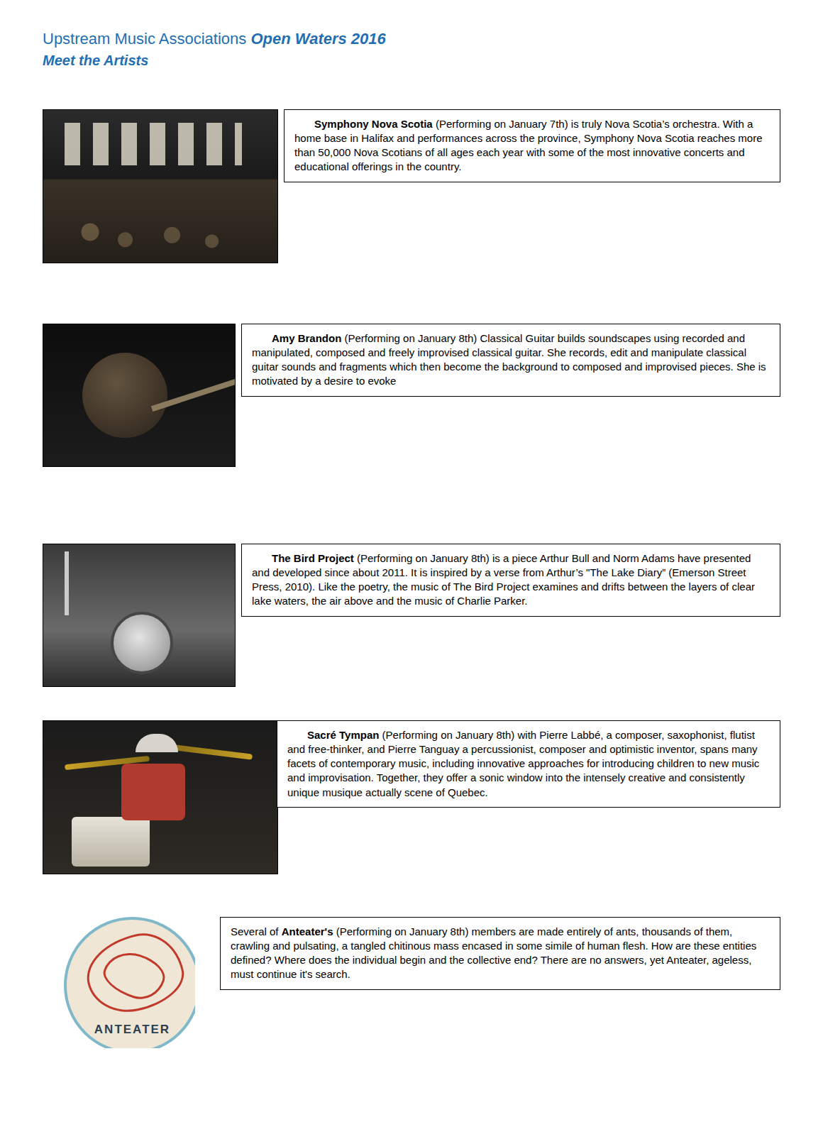Upstream Music Associations Open Waters 2016
Meet the Artists
Symphony Nova Scotia (Performing on January 7th) is truly Nova Scotia’s orchestra. With a home base in Halifax and performances across the province, Symphony Nova Scotia reaches more than 50,000 Nova Scotians of all ages each year with some of the most innovative concerts and educational offerings in the country.
Amy Brandon (Performing on January 8th) Classical Guitar builds soundscapes using recorded and manipulated, composed and freely improvised classical guitar. She records, edit and manipulate classical guitar sounds and fragments which then become the background to composed and improvised pieces. She is motivated by a desire to evoke
The Bird Project (Performing on January 8th) is a piece Arthur Bull and Norm Adams have presented and developed since about 2011. It is inspired by a verse from Arthur’s "The Lake Diary” (Emerson Street Press, 2010). Like the poetry, the music of The Bird Project examines and drifts between the layers of clear lake waters, the air above and the music of Charlie Parker.
Sacré Tympan (Performing on January 8th) with Pierre Labbé, a composer, saxophonist, flutist and free-thinker, and Pierre Tanguay a percussionist, composer and optimistic inventor, spans many facets of contemporary music, including innovative approaches for introducing children to new music and improvisation. Together, they offer a sonic window into the intensely creative and consistently unique musique actually scene of Quebec.
ANTEATER
Several of Anteater's (Performing on January 8th) members are made entirely of ants, thousands of them, crawling and pulsating, a tangled chitinous mass encased in some simile of human flesh. How are these entities defined? Where does the individual begin and the collective end? There are no answers, yet Anteater, ageless, must continue it's search.